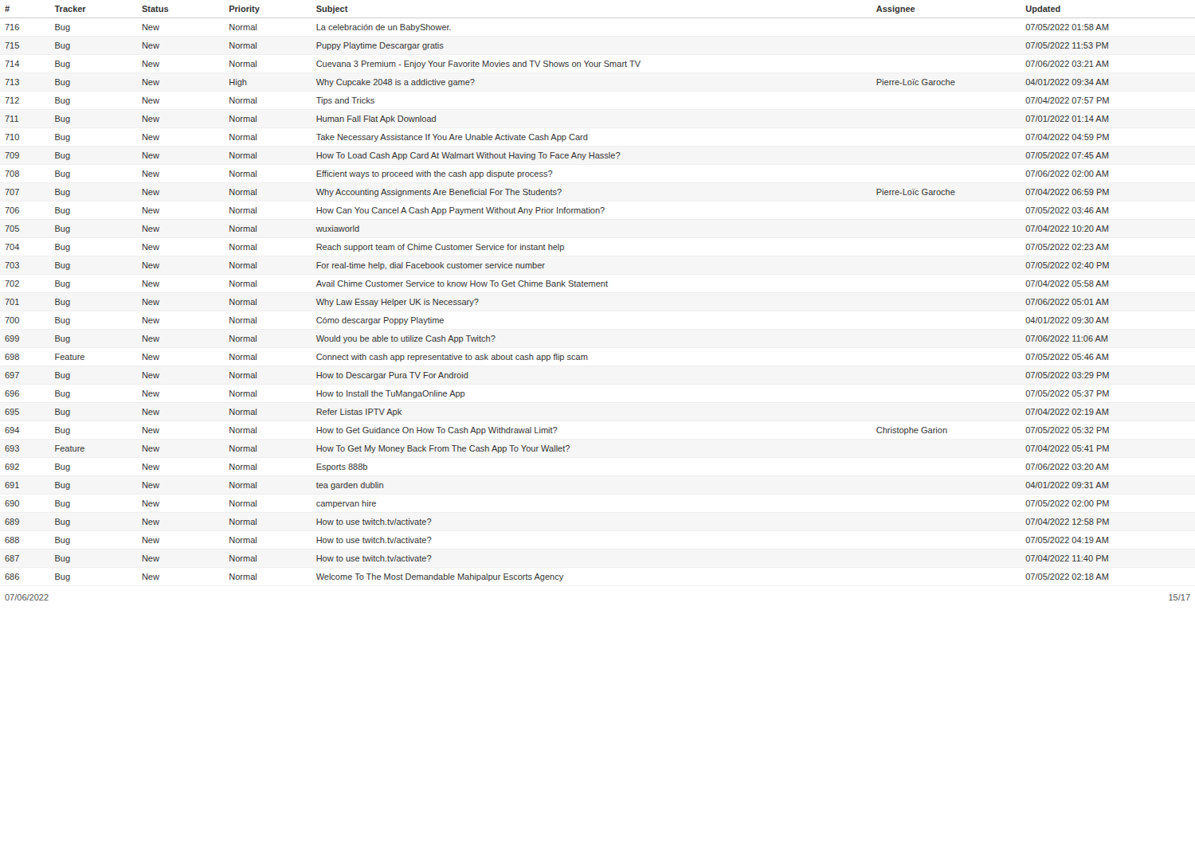| # | Tracker | Status | Priority | Subject | Assignee | Updated |
| --- | --- | --- | --- | --- | --- | --- |
| 716 | Bug | New | Normal | La celebración de un BabyShower. | | 07/05/2022 01:58 AM |
| 715 | Bug | New | Normal | Puppy Playtime Descargar gratis | | 07/05/2022 11:53 PM |
| 714 | Bug | New | Normal | Cuevana 3 Premium - Enjoy Your Favorite Movies and TV Shows on Your Smart TV | | 07/06/2022 03:21 AM |
| 713 | Bug | New | High | Why Cupcake 2048 is a addictive game? | Pierre-Loïc Garoche | 04/01/2022 09:34 AM |
| 712 | Bug | New | Normal | Tips and Tricks | | 07/04/2022 07:57 PM |
| 711 | Bug | New | Normal | Human Fall Flat Apk Download | | 07/01/2022 01:14 AM |
| 710 | Bug | New | Normal | Take Necessary Assistance If You Are Unable Activate Cash App Card | | 07/04/2022 04:59 PM |
| 709 | Bug | New | Normal | How To Load Cash App Card At Walmart Without Having To Face Any Hassle? | | 07/05/2022 07:45 AM |
| 708 | Bug | New | Normal | Efficient ways to proceed with the cash app dispute process? | | 07/06/2022 02:00 AM |
| 707 | Bug | New | Normal | Why Accounting Assignments Are Beneficial For The Students? | Pierre-Loïc Garoche | 07/04/2022 06:59 PM |
| 706 | Bug | New | Normal | How Can You Cancel A Cash App Payment Without Any Prior Information? | | 07/05/2022 03:46 AM |
| 705 | Bug | New | Normal | wuxiaworld | | 07/04/2022 10:20 AM |
| 704 | Bug | New | Normal | Reach support team of Chime Customer Service for instant help | | 07/05/2022 02:23 AM |
| 703 | Bug | New | Normal | For real-time help, dial Facebook customer service number | | 07/05/2022 02:40 PM |
| 702 | Bug | New | Normal | Avail Chime Customer Service to know How To Get Chime Bank Statement | | 07/04/2022 05:58 AM |
| 701 | Bug | New | Normal | Why Law Essay Helper UK is Necessary? | | 07/06/2022 05:01 AM |
| 700 | Bug | New | Normal | Cómo descargar Poppy Playtime | | 04/01/2022 09:30 AM |
| 699 | Bug | New | Normal | Would you be able to utilize Cash App Twitch? | | 07/06/2022 11:06 AM |
| 698 | Feature | New | Normal | Connect with cash app representative to ask about cash app flip scam | | 07/05/2022 05:46 AM |
| 697 | Bug | New | Normal | How to Descargar Pura TV For Android | | 07/05/2022 03:29 PM |
| 696 | Bug | New | Normal | How to Install the TuMangaOnline App | | 07/05/2022 05:37 PM |
| 695 | Bug | New | Normal | Refer Listas IPTV Apk | | 07/04/2022 02:19 AM |
| 694 | Bug | New | Normal | How to Get Guidance On How To Cash App Withdrawal Limit? | Christophe Garion | 07/05/2022 05:32 PM |
| 693 | Feature | New | Normal | How To Get My Money Back From The Cash App To Your Wallet? | | 07/04/2022 05:41 PM |
| 692 | Bug | New | Normal | Esports 888b | | 07/06/2022 03:20 AM |
| 691 | Bug | New | Normal | tea garden dublin | | 04/01/2022 09:31 AM |
| 690 | Bug | New | Normal | campervan hire | | 07/05/2022 02:00 PM |
| 689 | Bug | New | Normal | How to use twitch.tv/activate? | | 07/04/2022 12:58 PM |
| 688 | Bug | New | Normal | How to use twitch.tv/activate? | | 07/05/2022 04:19 AM |
| 687 | Bug | New | Normal | How to use twitch.tv/activate? | | 07/04/2022 11:40 PM |
| 686 | Bug | New | Normal | Welcome To The Most Demandable Mahipalpur Escorts Agency | | 07/05/2022 02:18 AM |
| 07/06/2022 | 15/17 |